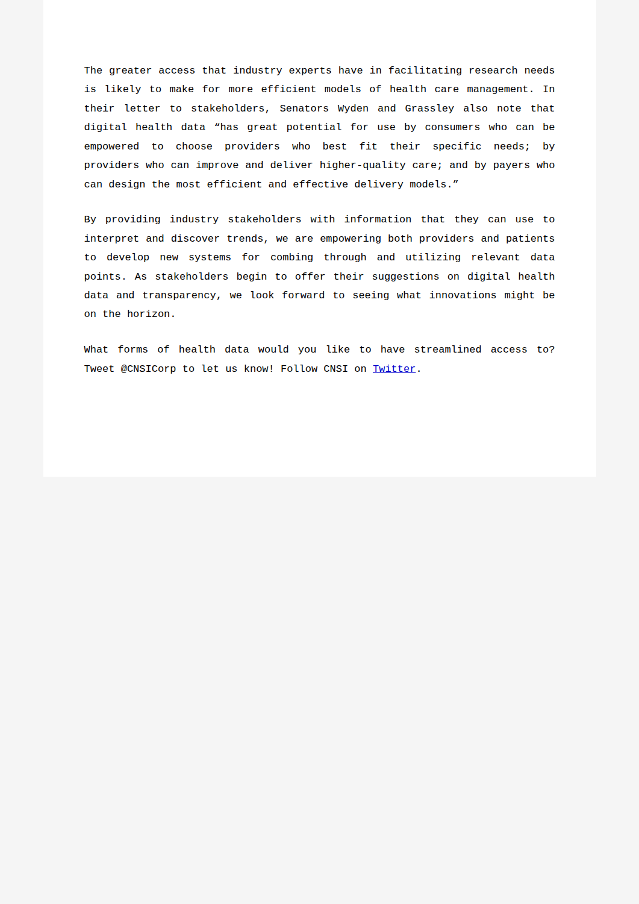The greater access that industry experts have in facilitating research needs is likely to make for more efficient models of health care management. In their letter to stakeholders, Senators Wyden and Grassley also note that digital health data “has great potential for use by consumers who can be empowered to choose providers who best fit their specific needs; by providers who can improve and deliver higher-quality care; and by payers who can design the most efficient and effective delivery models.”
By providing industry stakeholders with information that they can use to interpret and discover trends, we are empowering both providers and patients to develop new systems for combing through and utilizing relevant data points. As stakeholders begin to offer their suggestions on digital health data and transparency, we look forward to seeing what innovations might be on the horizon.
What forms of health data would you like to have streamlined access to? Tweet @CNSICorp to let us know! Follow CNSI on Twitter.